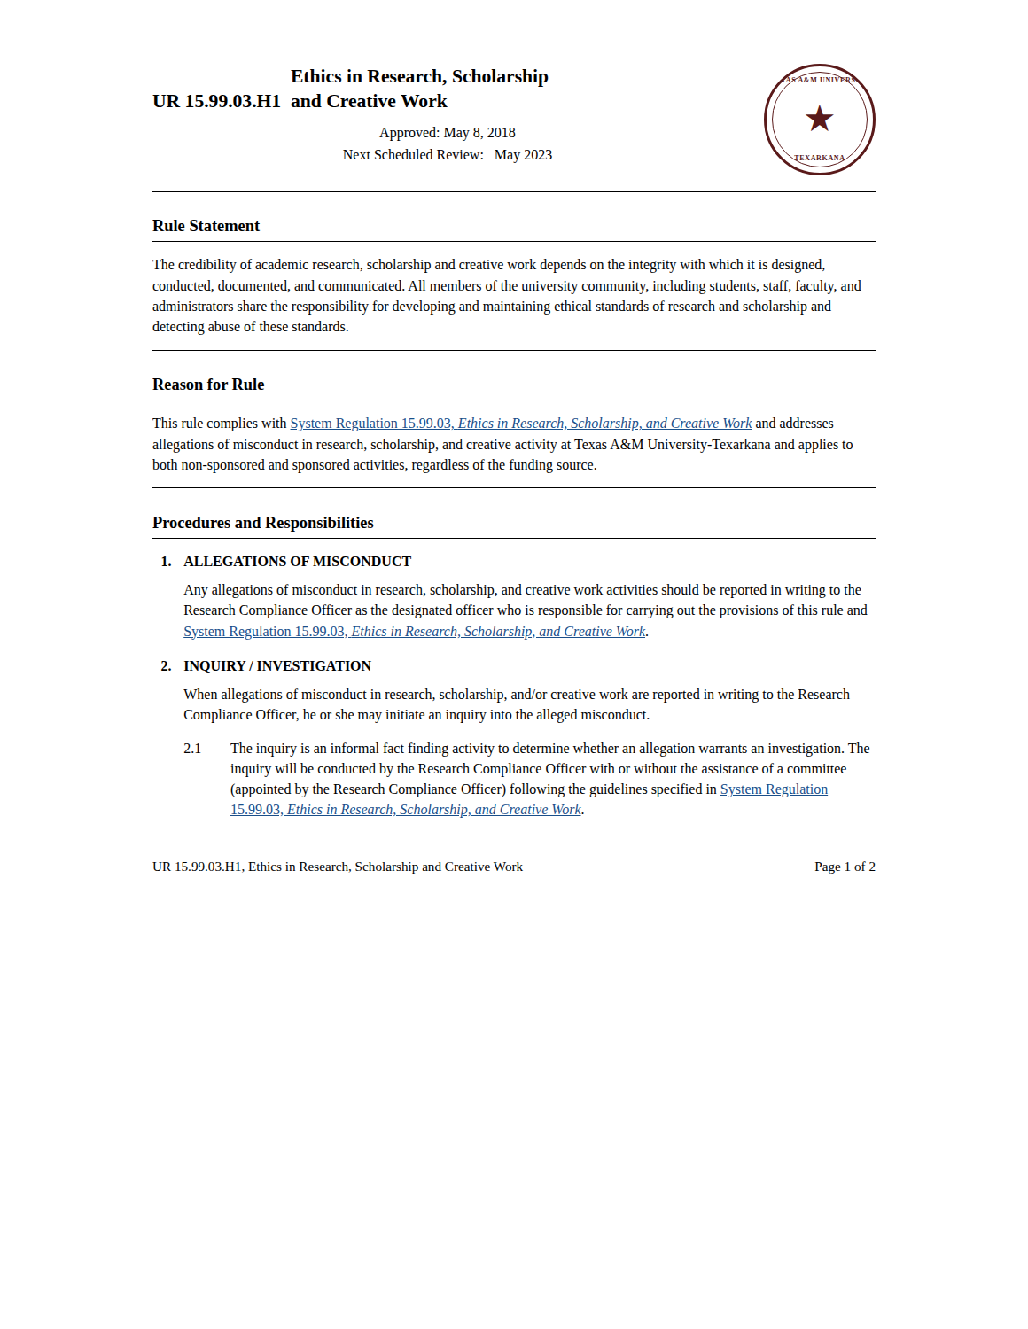UR 15.99.03.H1 Ethics in Research, Scholarship
and Creative Work
Approved: May 8, 2018
Next Scheduled Review: May 2023
TEXAS A&M UNIVERSITY ★ TEXARKANA
Rule Statement
The credibility of academic research, scholarship and creative work depends on the integrity with which it is designed, conducted, documented, and communicated. All members of the university community, including students, staff, faculty, and administrators share the responsibility for developing and maintaining ethical standards of research and scholarship and detecting abuse of these standards.
Reason for Rule
This rule complies with System Regulation 15.99.03, Ethics in Research, Scholarship, and Creative Work and addresses allegations of misconduct in research, scholarship, and creative activity at Texas A&M University-Texarkana and applies to both non-sponsored and sponsored activities, regardless of the funding source.
Procedures and Responsibilities
Allegations of Misconduct
Any allegations of misconduct in research, scholarship, and creative work activities should be reported in writing to the Research Compliance Officer as the designated officer who is responsible for carrying out the provisions of this rule and System Regulation 15.99.03, Ethics in Research, Scholarship, and Creative Work.
Inquiry / Investigation
When allegations of misconduct in research, scholarship, and/or creative work are reported in writing to the Research Compliance Officer, he or she may initiate an inquiry into the alleged misconduct.
2.1
The inquiry is an informal fact finding activity to determine whether an allegation warrants an investigation. The inquiry will be conducted by the Research Compliance Officer with or without the assistance of a committee (appointed by the Research Compliance Officer) following the guidelines specified in System Regulation 15.99.03, Ethics in Research, Scholarship, and Creative Work.
UR 15.99.03.H1, Ethics in Research, Scholarship and Creative Work Page 1 of 2